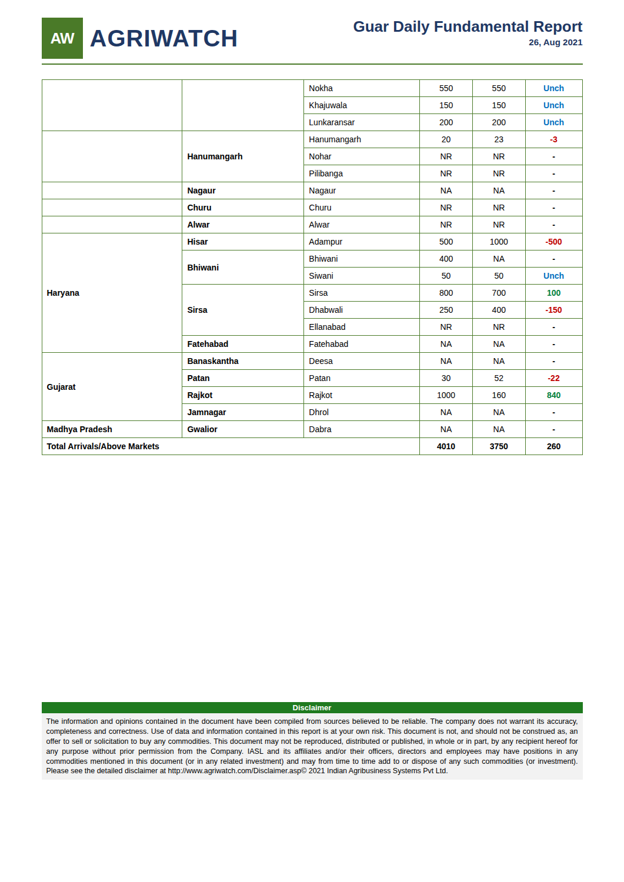AW
AGRIWATCH
Guar Daily Fundamental Report
26, Aug 2021
| | | Nokha | 550 | 550 | Unch |
| Khajuwala | 150 | 150 | Unch |
| Lunkaransar | 200 | 200 | Unch |
| | Hanumangarh | Hanumangarh | 20 | 23 | -3 |
| Nohar | NR | NR | - |
| Pilibanga | NR | NR | - |
| | Nagaur | Nagaur | NA | NA | - |
| | Churu | Churu | NR | NR | - |
| | Alwar | Alwar | NR | NR | - |
| Haryana | Hisar | Adampur | 500 | 1000 | -500 |
| Bhiwani | Bhiwani | 400 | NA | - |
| Siwani | 50 | 50 | Unch |
| Sirsa | Sirsa | 800 | 700 | 100 |
| Dhabwali | 250 | 400 | -150 |
| Ellanabad | NR | NR | - |
| Fatehabad | Fatehabad | NA | NA | - |
| Gujarat | Banaskantha | Deesa | NA | NA | - |
| Patan | Patan | 30 | 52 | -22 |
| Rajkot | Rajkot | 1000 | 160 | 840 |
| Jamnagar | Dhrol | NA | NA | - |
| Madhya Pradesh | Gwalior | Dabra | NA | NA | - |
| Total Arrivals/Above Markets | 4010 | 3750 | 260 |
Disclaimer
The information and opinions contained in the document have been compiled from sources believed to be reliable. The company does not warrant its accuracy, completeness and correctness. Use of data and information contained in this report is at your own risk. This document is not, and should not be construed as, an offer to sell or solicitation to buy any commodities. This document may not be reproduced, distributed or published, in whole or in part, by any recipient hereof for any purpose without prior permission from the Company. IASL and its affiliates and/or their officers, directors and employees may have positions in any commodities mentioned in this document (or in any related investment) and may from time to time add to or dispose of any such commodities (or investment). Please see the detailed disclaimer at http://www.agriwatch.com/Disclaimer.asp© 2021 Indian Agribusiness Systems Pvt Ltd.